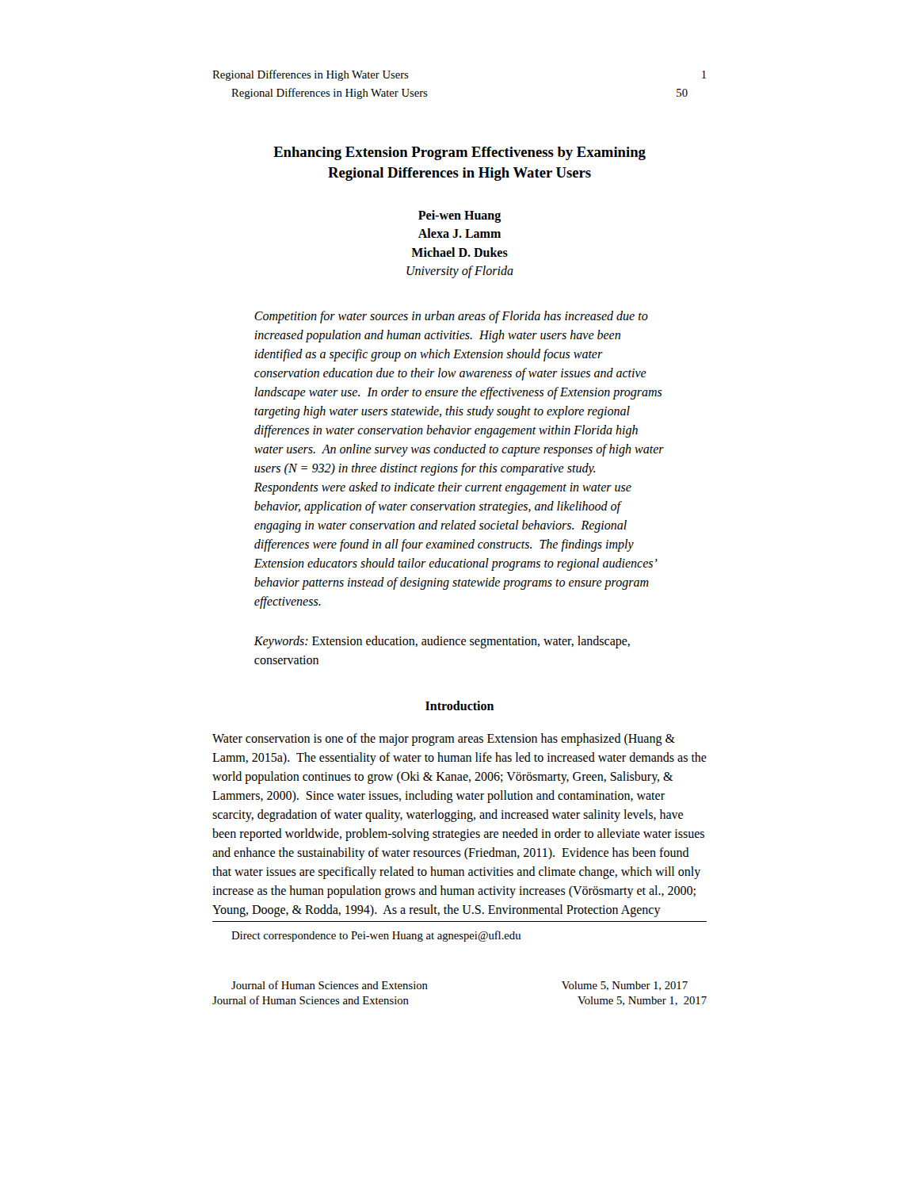Regional Differences in High Water Users 1
Regional Differences in High Water Users 50
Enhancing Extension Program Effectiveness by Examining
Regional Differences in High Water Users
Pei-wen Huang
Alexa J. Lamm
Michael D. Dukes
University of Florida
Competition for water sources in urban areas of Florida has increased due to increased population and human activities. High water users have been identified as a specific group on which Extension should focus water conservation education due to their low awareness of water issues and active landscape water use. In order to ensure the effectiveness of Extension programs targeting high water users statewide, this study sought to explore regional differences in water conservation behavior engagement within Florida high water users. An online survey was conducted to capture responses of high water users (N = 932) in three distinct regions for this comparative study. Respondents were asked to indicate their current engagement in water use behavior, application of water conservation strategies, and likelihood of engaging in water conservation and related societal behaviors. Regional differences were found in all four examined constructs. The findings imply Extension educators should tailor educational programs to regional audiences’ behavior patterns instead of designing statewide programs to ensure program effectiveness.
Keywords: Extension education, audience segmentation, water, landscape, conservation
Introduction
Water conservation is one of the major program areas Extension has emphasized (Huang & Lamm, 2015a). The essentiality of water to human life has led to increased water demands as the world population continues to grow (Oki & Kanae, 2006; Vörösmarty, Green, Salisbury, & Lammers, 2000). Since water issues, including water pollution and contamination, water scarcity, degradation of water quality, waterlogging, and increased water salinity levels, have been reported worldwide, problem-solving strategies are needed in order to alleviate water issues and enhance the sustainability of water resources (Friedman, 2011). Evidence has been found that water issues are specifically related to human activities and climate change, which will only increase as the human population grows and human activity increases (Vörösmarty et al., 2000; Young, Dooge, & Rodda, 1994). As a result, the U.S. Environmental Protection Agency
Direct correspondence to Pei-wen Huang at agnespei@ufl.edu
Journal of Human Sciences and Extension Volume 5, Number 1, 2017
Journal of Human Sciences and Extension Volume 5, Number 1, 2017